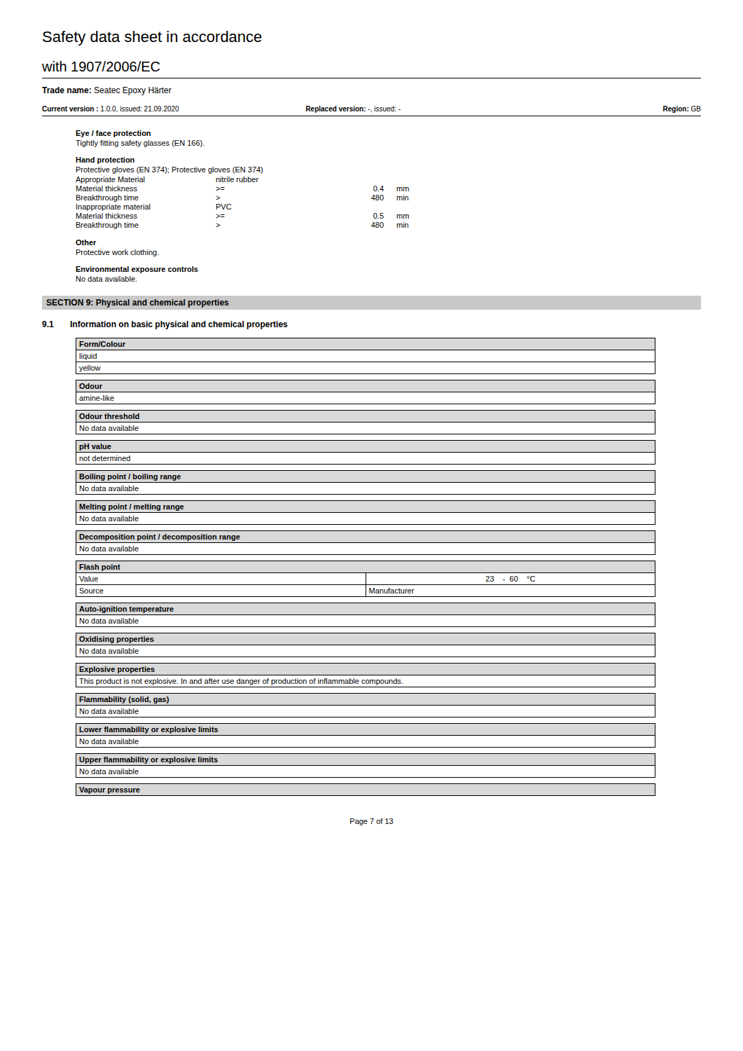Safety data sheet in accordance
with 1907/2006/EC
Trade name: Seatec Epoxy Härter
| Current version : 1.0.0, issued: 21.09.2020 | Replaced version: -, issued: - | Region: GB |
Eye / face protection
Tightly fitting safety glasses (EN 166).
Hand protection
Protective gloves (EN 374); Protective gloves (EN 374)
| Appropriate Material | nitrile rubber | | | |
| Material thickness | >= | | 0.4 | mm |
| Breakthrough time | > | | 480 | min |
| Inappropriate material | PVC | | | |
| Material thickness | >= | | 0.5 | mm |
| Breakthrough time | > | | 480 | min |
Other
Protective work clothing.
Environmental exposure controls
No data available.
SECTION 9: Physical and chemical properties
9.1 Information on basic physical and chemical properties
| Form/Colour |
| liquid |
| yellow |
| Odour |
| amine-like |
| Odour threshold |
| No data available |
| pH value |
| not determined |
| Boiling point / boiling range |
| No data available |
| Melting point / melting range |
| No data available |
| Decomposition point / decomposition range |
| No data available |
| Flash point |
| Value | 23 - 60 °C |
| Source | Manufacturer |
| Auto-ignition temperature |
| No data available |
| Oxidising properties |
| No data available |
| Explosive properties |
| This product is not explosive. In and after use danger of production of inflammable compounds. |
| Flammability (solid, gas) |
| No data available |
| Lower flammability or explosive limits |
| No data available |
| Upper flammability or explosive limits |
| No data available |
| Vapour pressure |
Page 7 of 13